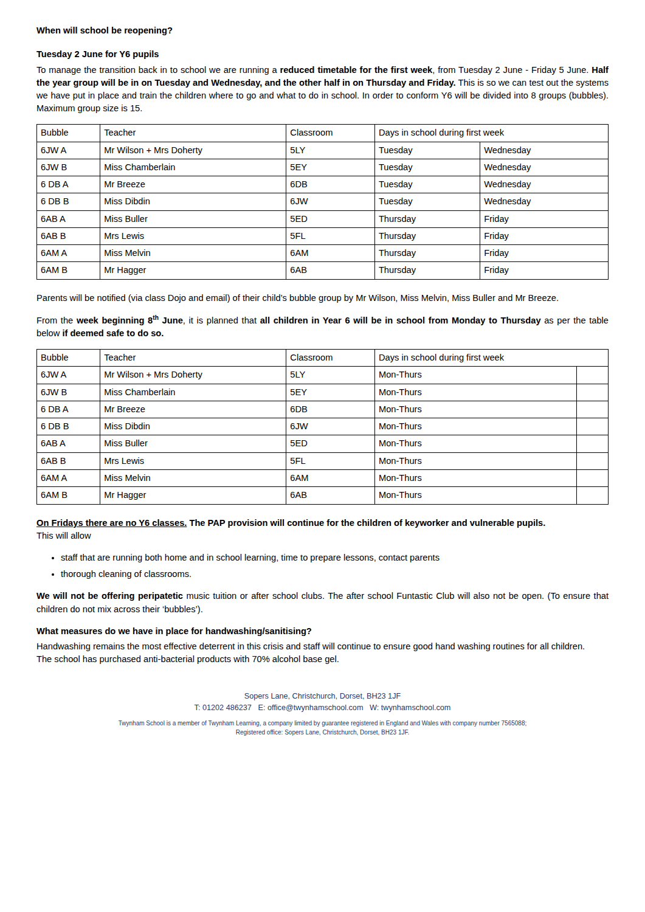When will school be reopening?
Tuesday 2 June for Y6 pupils
To manage the transition back in to school we are running a reduced timetable for the first week, from Tuesday 2 June - Friday 5 June. Half the year group will be in on Tuesday and Wednesday, and the other half in on Thursday and Friday. This is so we can test out the systems we have put in place and train the children where to go and what to do in school. In order to conform Y6 will be divided into 8 groups (bubbles). Maximum group size is 15.
| Bubble | Teacher | Classroom | Days in school during first week |
| --- | --- | --- | --- |
| 6JW A | Mr Wilson + Mrs Doherty | 5LY | Tuesday | Wednesday |
| 6JW B | Miss Chamberlain | 5EY | Tuesday | Wednesday |
| 6 DB A | Mr Breeze | 6DB | Tuesday | Wednesday |
| 6 DB B | Miss Dibdin | 6JW | Tuesday | Wednesday |
| 6AB A | Miss Buller | 5ED | Thursday | Friday |
| 6AB B | Mrs Lewis | 5FL | Thursday | Friday |
| 6AM A | Miss Melvin | 6AM | Thursday | Friday |
| 6AM B | Mr Hagger | 6AB | Thursday | Friday |
Parents will be notified (via class Dojo and email) of their child’s bubble group by Mr Wilson, Miss Melvin, Miss Buller and Mr Breeze.
From the week beginning 8th June, it is planned that all children in Year 6 will be in school from Monday to Thursday as per the table below if deemed safe to do so.
| Bubble | Teacher | Classroom | Days in school during first week |
| --- | --- | --- | --- |
| 6JW A | Mr Wilson + Mrs Doherty | 5LY | Mon-Thurs | |
| 6JW B | Miss Chamberlain | 5EY | Mon-Thurs | |
| 6 DB A | Mr Breeze | 6DB | Mon-Thurs | |
| 6 DB B | Miss Dibdin | 6JW | Mon-Thurs | |
| 6AB A | Miss Buller | 5ED | Mon-Thurs | |
| 6AB B | Mrs Lewis | 5FL | Mon-Thurs | |
| 6AM A | Miss Melvin | 6AM | Mon-Thurs | |
| 6AM B | Mr Hagger | 6AB | Mon-Thurs | |
On Fridays there are no Y6 classes. The PAP provision will continue for the children of keyworker and vulnerable pupils.
This will allow
staff that are running both home and in school learning, time to prepare lessons, contact parents
thorough cleaning of classrooms.
We will not be offering peripatetic music tuition or after school clubs. The after school Funtastic Club will also not be open. (To ensure that children do not mix across their ‘bubbles’).
What measures do we have in place for handwashing/sanitising?
Handwashing remains the most effective deterrent in this crisis and staff will continue to ensure good hand washing routines for all children.
The school has purchased anti-bacterial products with 70% alcohol base gel.
Sopers Lane, Christchurch, Dorset, BH23 1JF
T: 01202 486237 E: office@twynhamschool.com W: twynhamschool.com
Twynham School is a member of Twynham Learning, a company limited by guarantee registered in England and Wales with company number 7565088;
Registered office: Sopers Lane, Christchurch, Dorset, BH23 1JF.